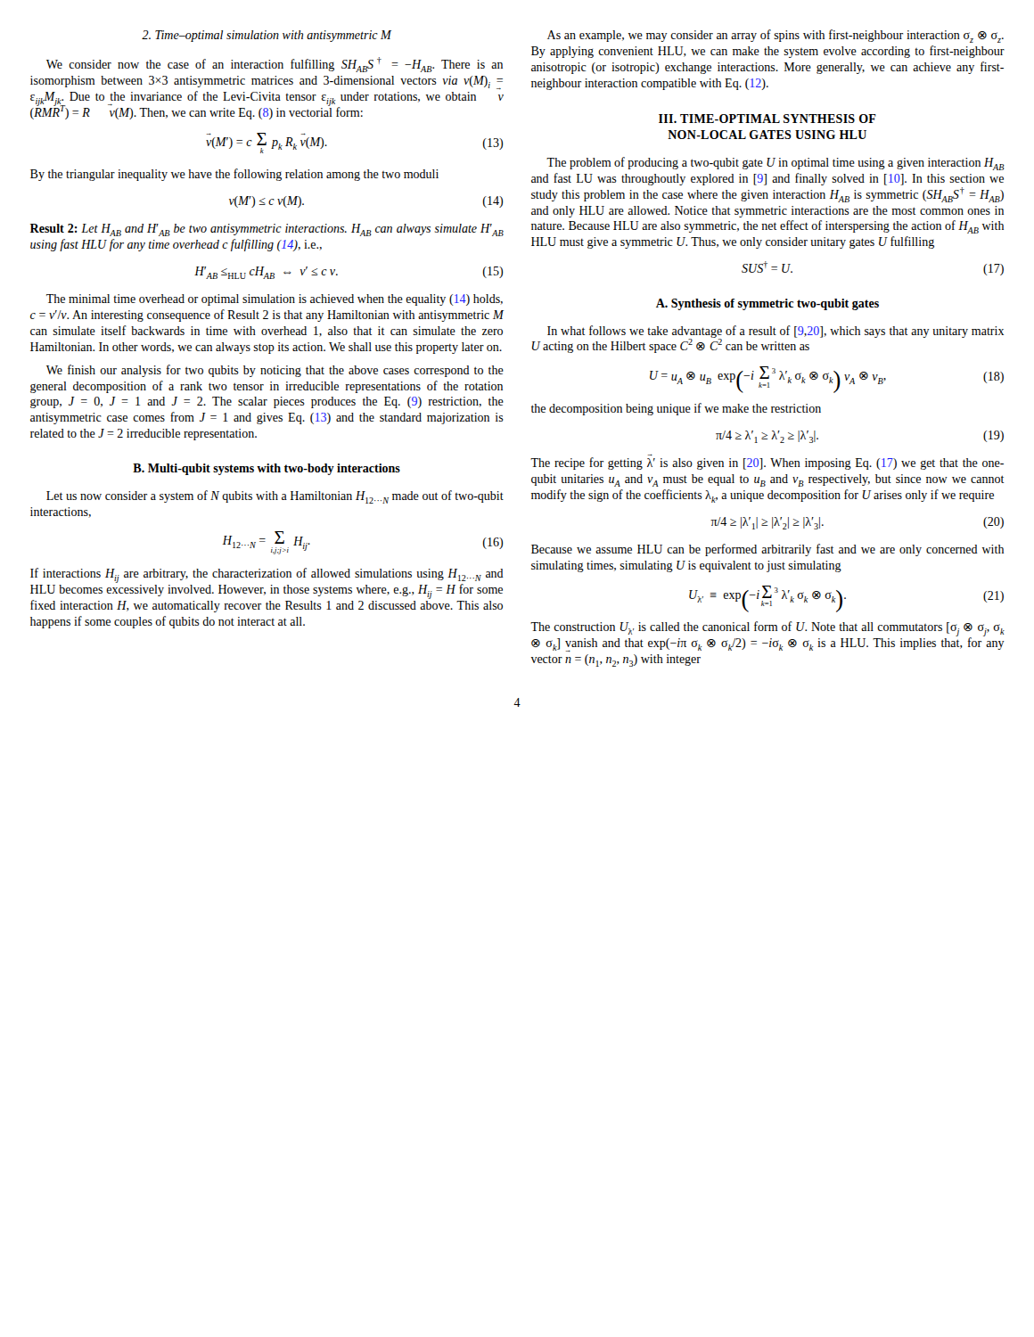2. Time–optimal simulation with antisymmetric M
We consider now the case of an interaction fulfilling SHABS† = −HAB. There is an isomorphism between 3×3 antisymmetric matrices and 3-dimensional vectors via v(M)i = εijkMjk. Due to the invariance of the Levi-Civita tensor εijk under rotations, we obtain v(RMRT) = R v(M). Then, we can write Eq. (8) in vectorial form:
v(M′) = c Σk pk Rk v(M). (13)
By the triangular inequality we have the following relation among the two moduli
v(M′) ≤ c v(M). (14)
Result 2: Let HAB and H′AB be two antisymmetric interactions. HAB can always simulate H′AB using fast HLU for any time overhead c fulfilling (14), i.e.,
H′AB ≤HLU cHAB ⇔ v′ ≤ c v. (15)
The minimal time overhead or optimal simulation is achieved when the equality (14) holds, c = v′/v. An interesting consequence of Result 2 is that any Hamiltonian with antisymmetric M can simulate itself backwards in time with overhead 1, also that it can simulate the zero Hamiltonian. In other words, we can always stop its action. We shall use this property later on.
We finish our analysis for two qubits by noticing that the above cases correspond to the general decomposition of a rank two tensor in irreducible representations of the rotation group, J = 0, J = 1 and J = 2. The scalar pieces produces the Eq. (9) restriction, the antisymmetric case comes from J = 1 and gives Eq. (13) and the standard majorization is related to the J = 2 irreducible representation.
B. Multi-qubit systems with two-body interactions
Let us now consider a system of N qubits with a Hamiltonian H12···N made out of two-qubit interactions,
H12···N = Σi,j;j>i Hij. (16)
If interactions Hij are arbitrary, the characterization of allowed simulations using H12···N and HLU becomes excessively involved. However, in those systems where, e.g., Hij = H for some fixed interaction H, we automatically recover the Results 1 and 2 discussed above. This also happens if some couples of qubits do not interact at all.
As an example, we may consider an array of spins with first-neighbour interaction σz ⊗ σz. By applying convenient HLU, we can make the system evolve according to first-neighbour anisotropic (or isotropic) exchange interactions. More generally, we can achieve any first-neighbour interaction compatible with Eq. (12).
III. TIME-OPTIMAL SYNTHESIS OF
NON-LOCAL GATES USING HLU
The problem of producing a two-qubit gate U in optimal time using a given interaction HAB and fast LU was throughoutly explored in [9] and finally solved in [10]. In this section we study this problem in the case where the given interaction HAB is symmetric (SHABS† = HAB) and only HLU are allowed. Notice that symmetric interactions are the most common ones in nature. Because HLU are also symmetric, the net effect of interspersing the action of HAB with HLU must give a symmetric U. Thus, we only consider unitary gates U fulfilling
SUS† = U. (17)
A. Synthesis of symmetric two-qubit gates
In what follows we take advantage of a result of [9,20], which says that any unitary matrix U acting on the Hilbert space C2 ⊗ C2 can be written as
U = uA ⊗ uB exp(−i Σk=13 λ′k σk ⊗ σk) vA ⊗ vB, (18)
the decomposition being unique if we make the restriction
π/4 ≥ λ′1 ≥ λ′2 ≥ |λ′3|. (19)
The recipe for getting λ′ is also given in [20]. When imposing Eq. (17) we get that the one-qubit unitaries uA and vA must be equal to uB and vB respectively, but since now we cannot modify the sign of the coefficients λk, a unique decomposition for U arises only if we require
π/4 ≥ |λ′1| ≥ |λ′2| ≥ |λ′3|. (20)
Because we assume HLU can be performed arbitrarily fast and we are only concerned with simulating times, simulating U is equivalent to just simulating
Uλ′ ≡ exp(−iΣk=13 λ′k σk ⊗ σk). (21)
The construction Uλ′ is called the canonical form of U. Note that all commutators [σj ⊗ σj, σk ⊗ σk] vanish and that exp(−iπ σk ⊗ σk/2) = −iσk ⊗ σk is a HLU. This implies that, for any vector n = (n1, n2, n3) with integer
4